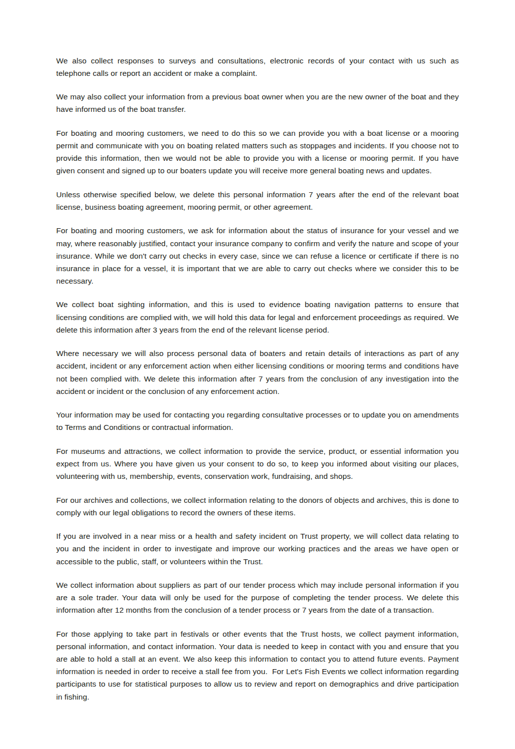We also collect responses to surveys and consultations, electronic records of your contact with us such as telephone calls or report an accident or make a complaint.
We may also collect your information from a previous boat owner when you are the new owner of the boat and they have informed us of the boat transfer.
For boating and mooring customers, we need to do this so we can provide you with a boat license or a mooring permit and communicate with you on boating related matters such as stoppages and incidents. If you choose not to provide this information, then we would not be able to provide you with a license or mooring permit. If you have given consent and signed up to our boaters update you will receive more general boating news and updates.
Unless otherwise specified below, we delete this personal information 7 years after the end of the relevant boat license, business boating agreement, mooring permit, or other agreement.
For boating and mooring customers, we ask for information about the status of insurance for your vessel and we may, where reasonably justified, contact your insurance company to confirm and verify the nature and scope of your insurance. While we don't carry out checks in every case, since we can refuse a licence or certificate if there is no insurance in place for a vessel, it is important that we are able to carry out checks where we consider this to be necessary.
We collect boat sighting information, and this is used to evidence boating navigation patterns to ensure that licensing conditions are complied with, we will hold this data for legal and enforcement proceedings as required. We delete this information after 3 years from the end of the relevant license period.
Where necessary we will also process personal data of boaters and retain details of interactions as part of any accident, incident or any enforcement action when either licensing conditions or mooring terms and conditions have not been complied with. We delete this information after 7 years from the conclusion of any investigation into the accident or incident or the conclusion of any enforcement action.
Your information may be used for contacting you regarding consultative processes or to update you on amendments to Terms and Conditions or contractual information.
For museums and attractions, we collect information to provide the service, product, or essential information you expect from us. Where you have given us your consent to do so, to keep you informed about visiting our places, volunteering with us, membership, events, conservation work, fundraising, and shops.
For our archives and collections, we collect information relating to the donors of objects and archives, this is done to comply with our legal obligations to record the owners of these items.
If you are involved in a near miss or a health and safety incident on Trust property, we will collect data relating to you and the incident in order to investigate and improve our working practices and the areas we have open or accessible to the public, staff, or volunteers within the Trust.
We collect information about suppliers as part of our tender process which may include personal information if you are a sole trader. Your data will only be used for the purpose of completing the tender process. We delete this information after 12 months from the conclusion of a tender process or 7 years from the date of a transaction.
For those applying to take part in festivals or other events that the Trust hosts, we collect payment information, personal information, and contact information. Your data is needed to keep in contact with you and ensure that you are able to hold a stall at an event. We also keep this information to contact you to attend future events. Payment information is needed in order to receive a stall fee from you. For Let's Fish Events we collect information regarding participants to use for statistical purposes to allow us to review and report on demographics and drive participation in fishing.